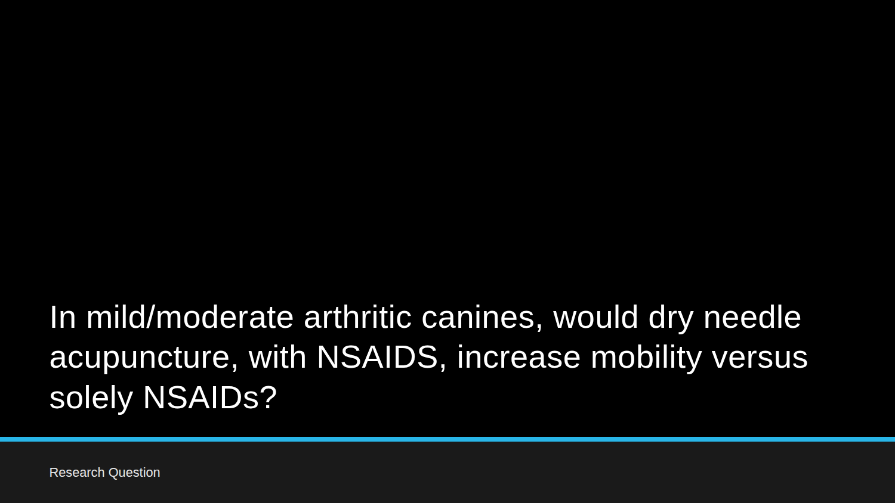In mild/moderate arthritic canines, would dry needle acupuncture, with NSAIDS, increase mobility versus solely NSAIDs?
Research Question